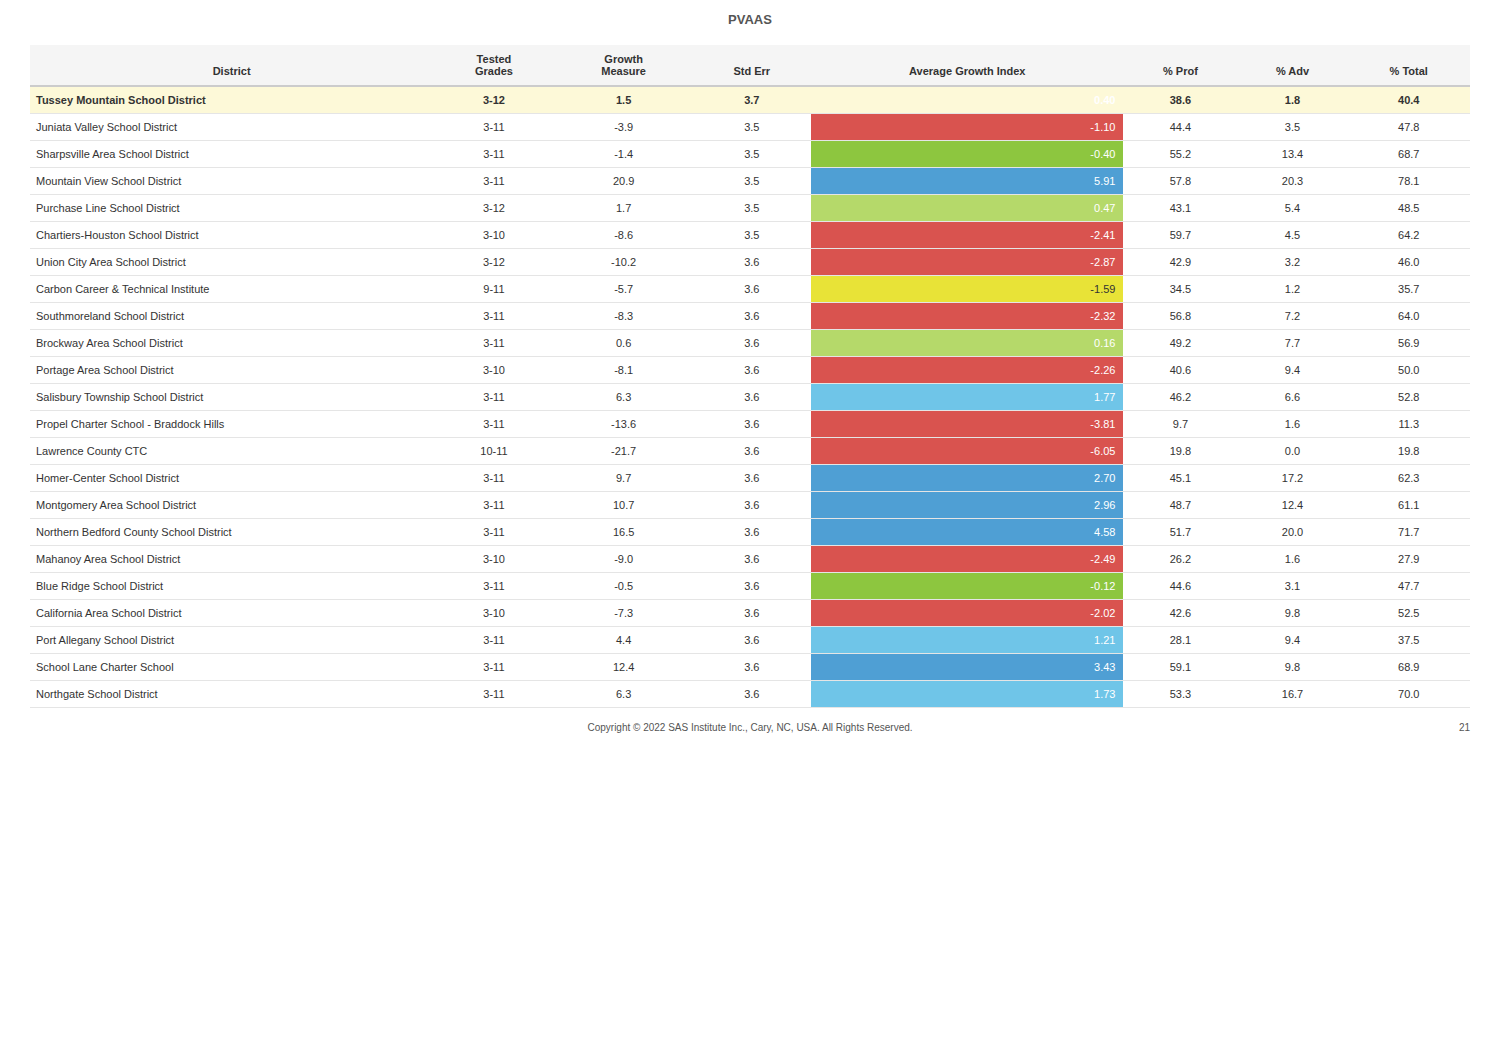PVAAS
| District | Tested Grades | Growth Measure | Std Err | Average Growth Index | % Prof | % Adv | % Total |
| --- | --- | --- | --- | --- | --- | --- | --- |
| Tussey Mountain School District | 3-12 | 1.5 | 3.7 | 0.40 | 38.6 | 1.8 | 40.4 |
| Juniata Valley School District | 3-11 | -3.9 | 3.5 | -1.10 | 44.4 | 3.5 | 47.8 |
| Sharpsville Area School District | 3-11 | -1.4 | 3.5 | -0.40 | 55.2 | 13.4 | 68.7 |
| Mountain View School District | 3-11 | 20.9 | 3.5 | 5.91 | 57.8 | 20.3 | 78.1 |
| Purchase Line School District | 3-12 | 1.7 | 3.5 | 0.47 | 43.1 | 5.4 | 48.5 |
| Chartiers-Houston School District | 3-10 | -8.6 | 3.5 | -2.41 | 59.7 | 4.5 | 64.2 |
| Union City Area School District | 3-12 | -10.2 | 3.6 | -2.87 | 42.9 | 3.2 | 46.0 |
| Carbon Career & Technical Institute | 9-11 | -5.7 | 3.6 | -1.59 | 34.5 | 1.2 | 35.7 |
| Southmoreland School District | 3-11 | -8.3 | 3.6 | -2.32 | 56.8 | 7.2 | 64.0 |
| Brockway Area School District | 3-11 | 0.6 | 3.6 | 0.16 | 49.2 | 7.7 | 56.9 |
| Portage Area School District | 3-10 | -8.1 | 3.6 | -2.26 | 40.6 | 9.4 | 50.0 |
| Salisbury Township School District | 3-11 | 6.3 | 3.6 | 1.77 | 46.2 | 6.6 | 52.8 |
| Propel Charter School - Braddock Hills | 3-11 | -13.6 | 3.6 | -3.81 | 9.7 | 1.6 | 11.3 |
| Lawrence County CTC | 10-11 | -21.7 | 3.6 | -6.05 | 19.8 | 0.0 | 19.8 |
| Homer-Center School District | 3-11 | 9.7 | 3.6 | 2.70 | 45.1 | 17.2 | 62.3 |
| Montgomery Area School District | 3-11 | 10.7 | 3.6 | 2.96 | 48.7 | 12.4 | 61.1 |
| Northern Bedford County School District | 3-11 | 16.5 | 3.6 | 4.58 | 51.7 | 20.0 | 71.7 |
| Mahanoy Area School District | 3-10 | -9.0 | 3.6 | -2.49 | 26.2 | 1.6 | 27.9 |
| Blue Ridge School District | 3-11 | -0.5 | 3.6 | -0.12 | 44.6 | 3.1 | 47.7 |
| California Area School District | 3-10 | -7.3 | 3.6 | -2.02 | 42.6 | 9.8 | 52.5 |
| Port Allegany School District | 3-11 | 4.4 | 3.6 | 1.21 | 28.1 | 9.4 | 37.5 |
| School Lane Charter School | 3-11 | 12.4 | 3.6 | 3.43 | 59.1 | 9.8 | 68.9 |
| Northgate School District | 3-11 | 6.3 | 3.6 | 1.73 | 53.3 | 16.7 | 70.0 |
Copyright © 2022 SAS Institute Inc., Cary, NC, USA. All Rights Reserved. 21